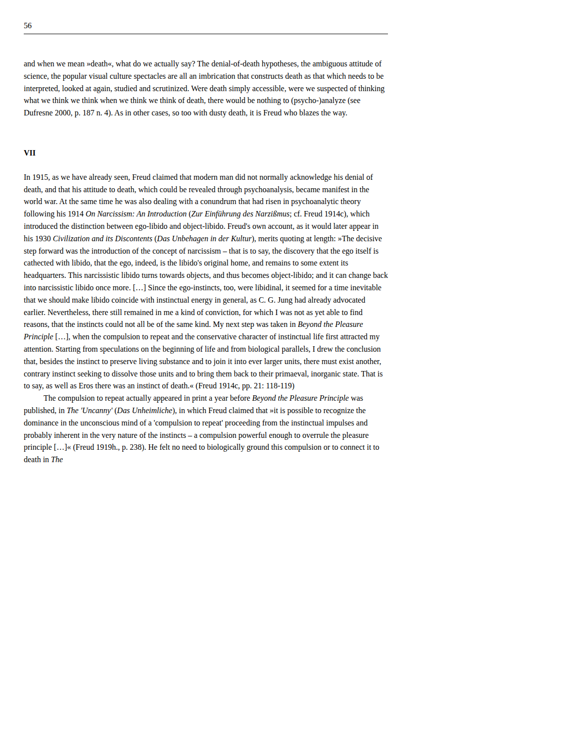56
and when we mean »death«, what do we actually say? The denial-of-death hypotheses, the ambiguous attitude of science, the popular visual culture spectacles are all an imbrication that constructs death as that which needs to be interpreted, looked at again, studied and scrutinized. Were death simply accessible, were we suspected of thinking what we think we think when we think we think of death, there would be nothing to (psycho-)analyze (see Dufresne 2000, p. 187 n. 4). As in other cases, so too with dusty death, it is Freud who blazes the way.
VII
In 1915, as we have already seen, Freud claimed that modern man did not normally acknowledge his denial of death, and that his attitude to death, which could be revealed through psychoanalysis, became manifest in the world war. At the same time he was also dealing with a conundrum that had risen in psychoanalytic theory following his 1914 On Narcissism: An Introduction (Zur Einführung des Narzißmus; cf. Freud 1914c), which introduced the distinction between ego-libido and object-libido. Freud's own account, as it would later appear in his 1930 Civilization and its Discontents (Das Unbehagen in der Kultur), merits quoting at length: »The decisive step forward was the introduction of the concept of narcissism – that is to say, the discovery that the ego itself is cathected with libido, that the ego, indeed, is the libido's original home, and remains to some extent its headquarters. This narcissistic libido turns towards objects, and thus becomes object-libido; and it can change back into narcissistic libido once more. […] Since the ego-instincts, too, were libidinal, it seemed for a time inevitable that we should make libido coincide with instinctual energy in general, as C. G. Jung had already advocated earlier. Nevertheless, there still remained in me a kind of conviction, for which I was not as yet able to find reasons, that the instincts could not all be of the same kind. My next step was taken in Beyond the Pleasure Principle […], when the compulsion to repeat and the conservative character of instinctual life first attracted my attention. Starting from speculations on the beginning of life and from biological parallels, I drew the conclusion that, besides the instinct to preserve living substance and to join it into ever larger units, there must exist another, contrary instinct seeking to dissolve those units and to bring them back to their primaeval, inorganic state. That is to say, as well as Eros there was an instinct of death.« (Freud 1914c, pp. 21: 118-119)
The compulsion to repeat actually appeared in print a year before Beyond the Pleasure Principle was published, in The 'Uncanny' (Das Unheimliche), in which Freud claimed that »it is possible to recognize the dominance in the unconscious mind of a 'compulsion to repeat' proceeding from the instinctual impulses and probably inherent in the very nature of the instincts – a compulsion powerful enough to overrule the pleasure principle […]« (Freud 1919h., p. 238). He felt no need to biologically ground this compulsion or to connect it to death in The